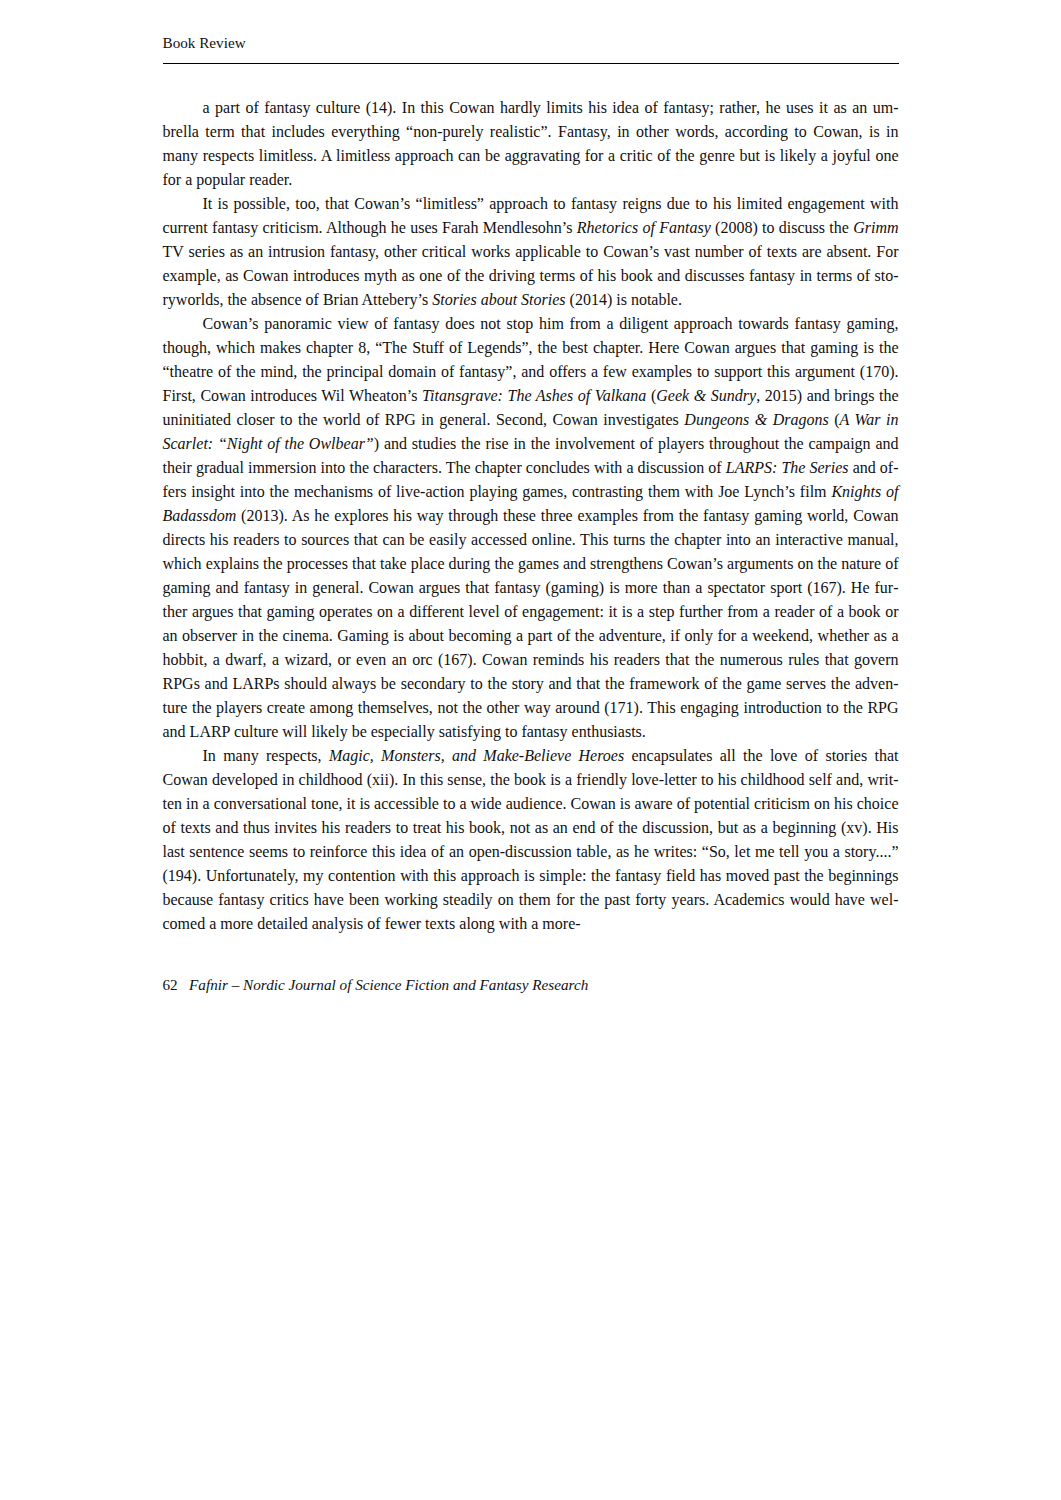Book Review
a part of fantasy culture (14). In this Cowan hardly limits his idea of fantasy; rather, he uses it as an umbrella term that includes everything “non-purely realistic”. Fantasy, in other words, according to Cowan, is in many respects limitless. A limitless approach can be aggravating for a critic of the genre but is likely a joyful one for a popular reader.
It is possible, too, that Cowan’s “limitless” approach to fantasy reigns due to his limited engagement with current fantasy criticism. Although he uses Farah Mendlesohn’s Rhetorics of Fantasy (2008) to discuss the Grimm TV series as an intrusion fantasy, other critical works applicable to Cowan’s vast number of texts are absent. For example, as Cowan introduces myth as one of the driving terms of his book and discusses fantasy in terms of storyworlds, the absence of Brian Attebery’s Stories about Stories (2014) is notable.
Cowan’s panoramic view of fantasy does not stop him from a diligent approach towards fantasy gaming, though, which makes chapter 8, “The Stuff of Legends”, the best chapter. Here Cowan argues that gaming is the “theatre of the mind, the principal domain of fantasy”, and offers a few examples to support this argument (170). First, Cowan introduces Wil Wheaton’s Titansgrave: The Ashes of Valkana (Geek & Sundry, 2015) and brings the uninitiated closer to the world of RPG in general. Second, Cowan investigates Dungeons & Dragons (A War in Scarlet: “Night of the Owlbear”) and studies the rise in the involvement of players throughout the campaign and their gradual immersion into the characters. The chapter concludes with a discussion of LARPS: The Series and offers insight into the mechanisms of live-action playing games, contrasting them with Joe Lynch’s film Knights of Badassdom (2013). As he explores his way through these three examples from the fantasy gaming world, Cowan directs his readers to sources that can be easily accessed online. This turns the chapter into an interactive manual, which explains the processes that take place during the games and strengthens Cowan’s arguments on the nature of gaming and fantasy in general. Cowan argues that fantasy (gaming) is more than a spectator sport (167). He further argues that gaming operates on a different level of engagement: it is a step further from a reader of a book or an observer in the cinema. Gaming is about becoming a part of the adventure, if only for a weekend, whether as a hobbit, a dwarf, a wizard, or even an orc (167). Cowan reminds his readers that the numerous rules that govern RPGs and LARPs should always be secondary to the story and that the framework of the game serves the adventure the players create among themselves, not the other way around (171). This engaging introduction to the RPG and LARP culture will likely be especially satisfying to fantasy enthusiasts.
In many respects, Magic, Monsters, and Make-Believe Heroes encapsulates all the love of stories that Cowan developed in childhood (xii). In this sense, the book is a friendly love-letter to his childhood self and, written in a conversational tone, it is accessible to a wide audience. Cowan is aware of potential criticism on his choice of texts and thus invites his readers to treat his book, not as an end of the discussion, but as a beginning (xv). His last sentence seems to reinforce this idea of an open-discussion table, as he writes: “So, let me tell you a story....” (194). Unfortunately, my contention with this approach is simple: the fantasy field has moved past the beginnings because fantasy critics have been working steadily on them for the past forty years. Academics would have welcomed a more detailed analysis of fewer texts along with a more-
62 Fafnir – Nordic Journal of Science Fiction and Fantasy Research